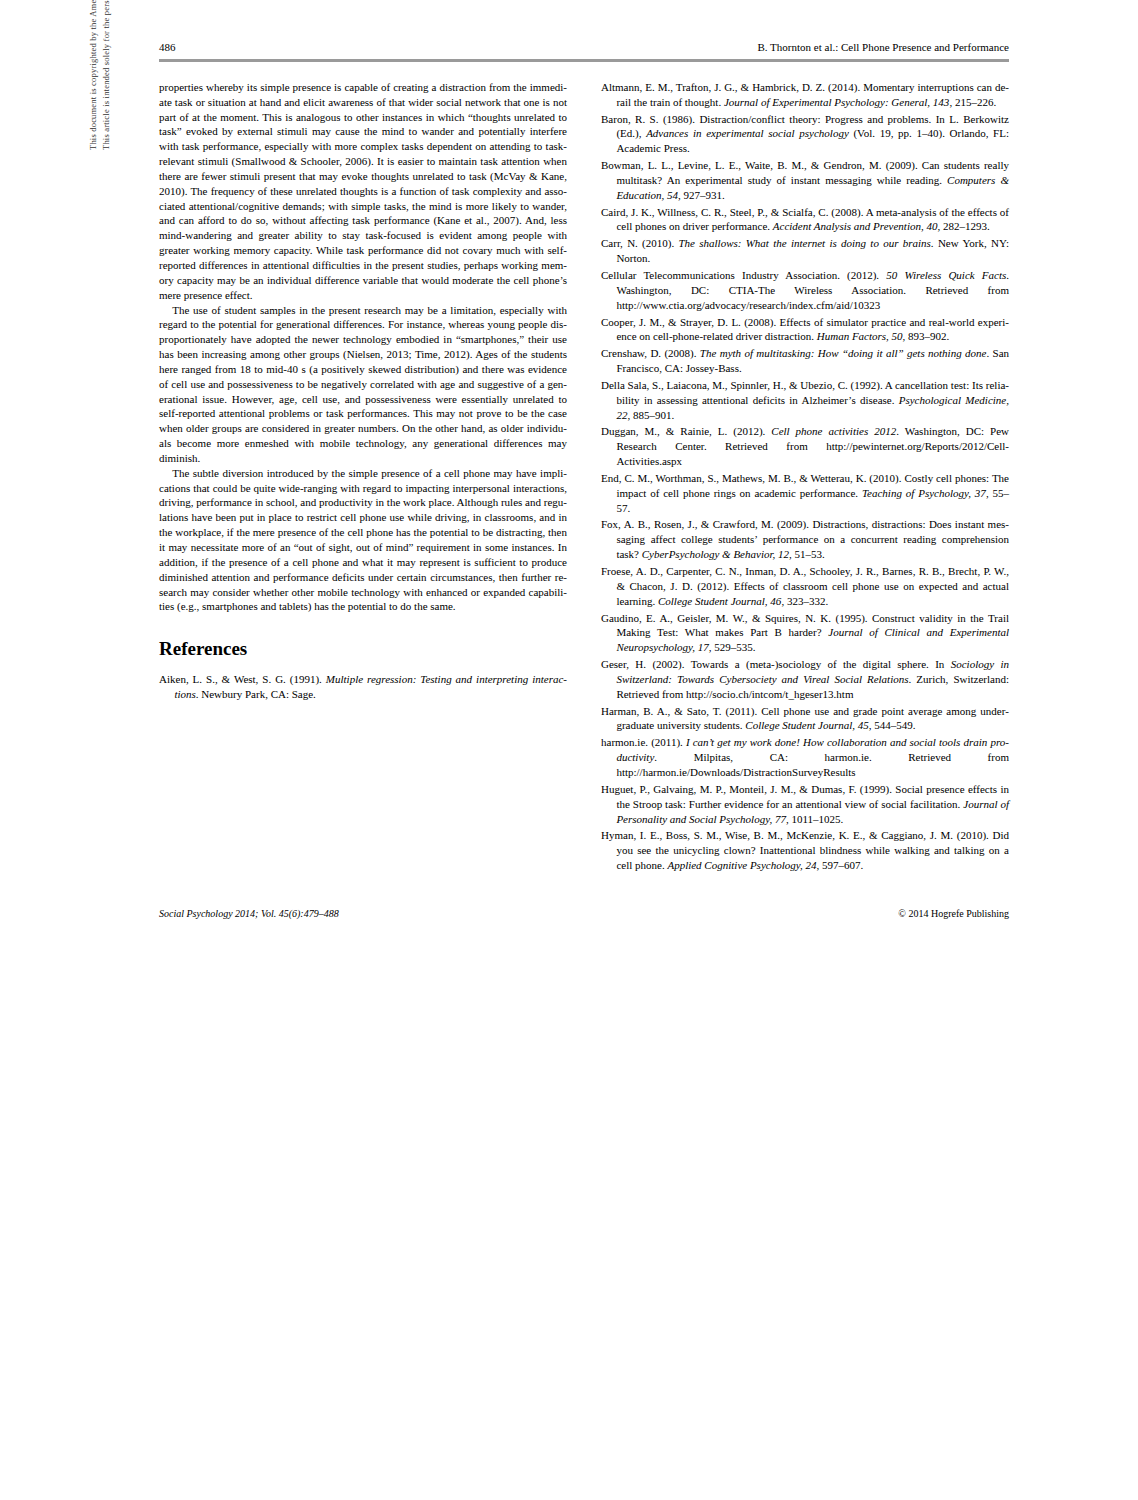This document is copyrighted by the American Psychological Association or one of its allied publishers.
This article is intended solely for the personal use of the individual user and is not to be disseminated broadly.
486 B. Thornton et al.: Cell Phone Presence and Performance
properties whereby its simple presence is capable of creating a distraction from the immediate task or situation at hand and elicit awareness of that wider social network that one is not part of at the moment. This is analogous to other instances in which “thoughts unrelated to task” evoked by external stimuli may cause the mind to wander and potentially interfere with task performance, especially with more complex tasks dependent on attending to task-relevant stimuli (Smallwood & Schooler, 2006). It is easier to maintain task attention when there are fewer stimuli present that may evoke thoughts unrelated to task (McVay & Kane, 2010). The frequency of these unrelated thoughts is a function of task complexity and associated attentional/cognitive demands; with simple tasks, the mind is more likely to wander, and can afford to do so, without affecting task performance (Kane et al., 2007). And, less mind-wandering and greater ability to stay task-focused is evident among people with greater working memory capacity. While task performance did not covary much with self-reported differences in attentional difficulties in the present studies, perhaps working memory capacity may be an individual difference variable that would moderate the cell phone’s mere presence effect.
The use of student samples in the present research may be a limitation, especially with regard to the potential for generational differences. For instance, whereas young people disproportionately have adopted the newer technology embodied in “smartphones,” their use has been increasing among other groups (Nielsen, 2013; Time, 2012). Ages of the students here ranged from 18 to mid-40 s (a positively skewed distribution) and there was evidence of cell use and possessiveness to be negatively correlated with age and suggestive of a generational issue. However, age, cell use, and possessiveness were essentially unrelated to self-reported attentional problems or task performances. This may not prove to be the case when older groups are considered in greater numbers. On the other hand, as older individuals become more enmeshed with mobile technology, any generational differences may diminish.
The subtle diversion introduced by the simple presence of a cell phone may have implications that could be quite wide-ranging with regard to impacting interpersonal interactions, driving, performance in school, and productivity in the work place. Although rules and regulations have been put in place to restrict cell phone use while driving, in classrooms, and in the workplace, if the mere presence of the cell phone has the potential to be distracting, then it may necessitate more of an “out of sight, out of mind” requirement in some instances. In addition, if the presence of a cell phone and what it may represent is sufficient to produce diminished attention and performance deficits under certain circumstances, then further research may consider whether other mobile technology with enhanced or expanded capabilities (e.g., smartphones and tablets) has the potential to do the same.
References
Aiken, L. S., & West, S. G. (1991). Multiple regression: Testing and interpreting interactions. Newbury Park, CA: Sage.
Altmann, E. M., Trafton, J. G., & Hambrick, D. Z. (2014). Momentary interruptions can derail the train of thought. Journal of Experimental Psychology: General, 143, 215–226.
Baron, R. S. (1986). Distraction/conflict theory: Progress and problems. In L. Berkowitz (Ed.), Advances in experimental social psychology (Vol. 19, pp. 1–40). Orlando, FL: Academic Press.
Bowman, L. L., Levine, L. E., Waite, B. M., & Gendron, M. (2009). Can students really multitask? An experimental study of instant messaging while reading. Computers & Education, 54, 927–931.
Caird, J. K., Willness, C. R., Steel, P., & Scialfa, C. (2008). A meta-analysis of the effects of cell phones on driver performance. Accident Analysis and Prevention, 40, 282–1293.
Carr, N. (2010). The shallows: What the internet is doing to our brains. New York, NY: Norton.
Cellular Telecommunications Industry Association. (2012). 50 Wireless Quick Facts. Washington, DC: CTIA-The Wireless Association. Retrieved from http://www.ctia.org/advocacy/research/index.cfm/aid/10323
Cooper, J. M., & Strayer, D. L. (2008). Effects of simulator practice and real-world experience on cell-phone-related driver distraction. Human Factors, 50, 893–902.
Crenshaw, D. (2008). The myth of multitasking: How “doing it all” gets nothing done. San Francisco, CA: Jossey-Bass.
Della Sala, S., Laiacona, M., Spinnler, H., & Ubezio, C. (1992). A cancellation test: Its reliability in assessing attentional deficits in Alzheimer’s disease. Psychological Medicine, 22, 885–901.
Duggan, M., & Rainie, L. (2012). Cell phone activities 2012. Washington, DC: Pew Research Center. Retrieved from http://pewinternet.org/Reports/2012/Cell-Activities.aspx
End, C. M., Worthman, S., Mathews, M. B., & Wetterau, K. (2010). Costly cell phones: The impact of cell phone rings on academic performance. Teaching of Psychology, 37, 55–57.
Fox, A. B., Rosen, J., & Crawford, M. (2009). Distractions, distractions: Does instant messaging affect college students’ performance on a concurrent reading comprehension task? CyberPsychology & Behavior, 12, 51–53.
Froese, A. D., Carpenter, C. N., Inman, D. A., Schooley, J. R., Barnes, R. B., Brecht, P. W., & Chacon, J. D. (2012). Effects of classroom cell phone use on expected and actual learning. College Student Journal, 46, 323–332.
Gaudino, E. A., Geisler, M. W., & Squires, N. K. (1995). Construct validity in the Trail Making Test: What makes Part B harder? Journal of Clinical and Experimental Neuropsychology, 17, 529–535.
Geser, H. (2002). Towards a (meta-)sociology of the digital sphere. In Sociology in Switzerland: Towards Cybersociety and Vireal Social Relations. Zurich, Switzerland: Retrieved from http://socio.ch/intcom/t_hgeser13.htm
Harman, B. A., & Sato, T. (2011). Cell phone use and grade point average among undergraduate university students. College Student Journal, 45, 544–549.
harmon.ie. (2011). I can’t get my work done! How collaboration and social tools drain productivity. Milpitas, CA: harmon.ie. Retrieved from http://harmon.ie/Downloads/DistractionSurveyResults
Huguet, P., Galvaing, M. P., Monteil, J. M., & Dumas, F. (1999). Social presence effects in the Stroop task: Further evidence for an attentional view of social facilitation. Journal of Personality and Social Psychology, 77, 1011–1025.
Hyman, I. E., Boss, S. M., Wise, B. M., McKenzie, K. E., & Caggiano, J. M. (2010). Did you see the unicycling clown? Inattentional blindness while walking and talking on a cell phone. Applied Cognitive Psychology, 24, 597–607.
Social Psychology 2014; Vol. 45(6):479–488 © 2014 Hogrefe Publishing